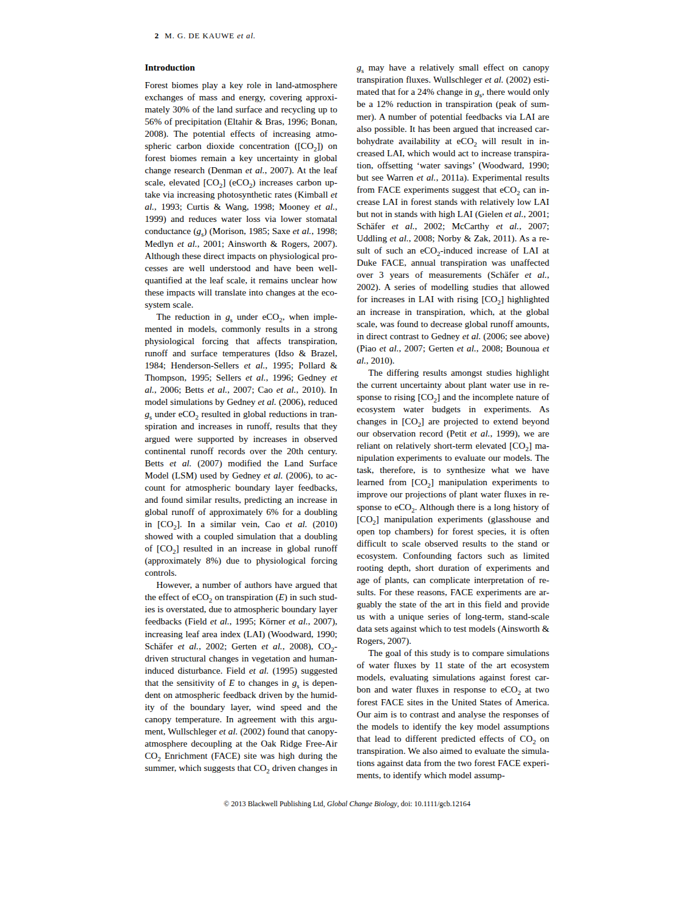2 M. G. DE KAUWE et al.
Introduction
Forest biomes play a key role in land-atmosphere exchanges of mass and energy, covering approximately 30% of the land surface and recycling up to 56% of precipitation (Eltahir & Bras, 1996; Bonan, 2008). The potential effects of increasing atmospheric carbon dioxide concentration ([CO2]) on forest biomes remain a key uncertainty in global change research (Denman et al., 2007). At the leaf scale, elevated [CO2] (eCO2) increases carbon uptake via increasing photosynthetic rates (Kimball et al., 1993; Curtis & Wang, 1998; Mooney et al., 1999) and reduces water loss via lower stomatal conductance (gs) (Morison, 1985; Saxe et al., 1998; Medlyn et al., 2001; Ainsworth & Rogers, 2007). Although these direct impacts on physiological processes are well understood and have been well-quantified at the leaf scale, it remains unclear how these impacts will translate into changes at the ecosystem scale.
The reduction in gs under eCO2, when implemented in models, commonly results in a strong physiological forcing that affects transpiration, runoff and surface temperatures (Idso & Brazel, 1984; Henderson-Sellers et al., 1995; Pollard & Thompson, 1995; Sellers et al., 1996; Gedney et al., 2006; Betts et al., 2007; Cao et al., 2010). In model simulations by Gedney et al. (2006), reduced gs under eCO2 resulted in global reductions in transpiration and increases in runoff, results that they argued were supported by increases in observed continental runoff records over the 20th century. Betts et al. (2007) modified the Land Surface Model (LSM) used by Gedney et al. (2006), to account for atmospheric boundary layer feedbacks, and found similar results, predicting an increase in global runoff of approximately 6% for a doubling in [CO2]. In a similar vein, Cao et al. (2010) showed with a coupled simulation that a doubling of [CO2] resulted in an increase in global runoff (approximately 8%) due to physiological forcing controls.
However, a number of authors have argued that the effect of eCO2 on transpiration (E) in such studies is overstated, due to atmospheric boundary layer feedbacks (Field et al., 1995; Körner et al., 2007), increasing leaf area index (LAI) (Woodward, 1990; Schäfer et al., 2002; Gerten et al., 2008), CO2-driven structural changes in vegetation and human-induced disturbance. Field et al. (1995) suggested that the sensitivity of E to changes in gs is dependent on atmospheric feedback driven by the humidity of the boundary layer, wind speed and the canopy temperature. In agreement with this argument, Wullschleger et al. (2002) found that canopy-atmosphere decoupling at the Oak Ridge Free-Air CO2 Enrichment (FACE) site was high during the summer, which suggests that CO2 driven changes in gs may have a relatively small effect on canopy transpiration fluxes. Wullschleger et al. (2002) estimated that for a 24% change in gs, there would only be a 12% reduction in transpiration (peak of summer). A number of potential feedbacks via LAI are also possible. It has been argued that increased carbohydrate availability at eCO2 will result in increased LAI, which would act to increase transpiration, offsetting ‘water savings’ (Woodward, 1990; but see Warren et al., 2011a). Experimental results from FACE experiments suggest that eCO2 can increase LAI in forest stands with relatively low LAI but not in stands with high LAI (Gielen et al., 2001; Schäfer et al., 2002; McCarthy et al., 2007; Uddling et al., 2008; Norby & Zak, 2011). As a result of such an eCO2-induced increase of LAI at Duke FACE, annual transpiration was unaffected over 3 years of measurements (Schäfer et al., 2002). A series of modelling studies that allowed for increases in LAI with rising [CO2] highlighted an increase in transpiration, which, at the global scale, was found to decrease global runoff amounts, in direct contrast to Gedney et al. (2006; see above) (Piao et al., 2007; Gerten et al., 2008; Bounoua et al., 2010).
The differing results amongst studies highlight the current uncertainty about plant water use in response to rising [CO2] and the incomplete nature of ecosystem water budgets in experiments. As changes in [CO2] are projected to extend beyond our observation record (Petit et al., 1999), we are reliant on relatively short-term elevated [CO2] manipulation experiments to evaluate our models. The task, therefore, is to synthesize what we have learned from [CO2] manipulation experiments to improve our projections of plant water fluxes in response to eCO2. Although there is a long history of [CO2] manipulation experiments (glasshouse and open top chambers) for forest species, it is often difficult to scale observed results to the stand or ecosystem. Confounding factors such as limited rooting depth, short duration of experiments and age of plants, can complicate interpretation of results. For these reasons, FACE experiments are arguably the state of the art in this field and provide us with a unique series of long-term, stand-scale data sets against which to test models (Ainsworth & Rogers, 2007).
The goal of this study is to compare simulations of water fluxes by 11 state of the art ecosystem models, evaluating simulations against forest carbon and water fluxes in response to eCO2 at two forest FACE sites in the United States of America. Our aim is to contrast and analyse the responses of the models to identify the key model assumptions that lead to different predicted effects of CO2 on transpiration. We also aimed to evaluate the simulations against data from the two forest FACE experiments, to identify which model assump-
© 2013 Blackwell Publishing Ltd, Global Change Biology, doi: 10.1111/gcb.12164